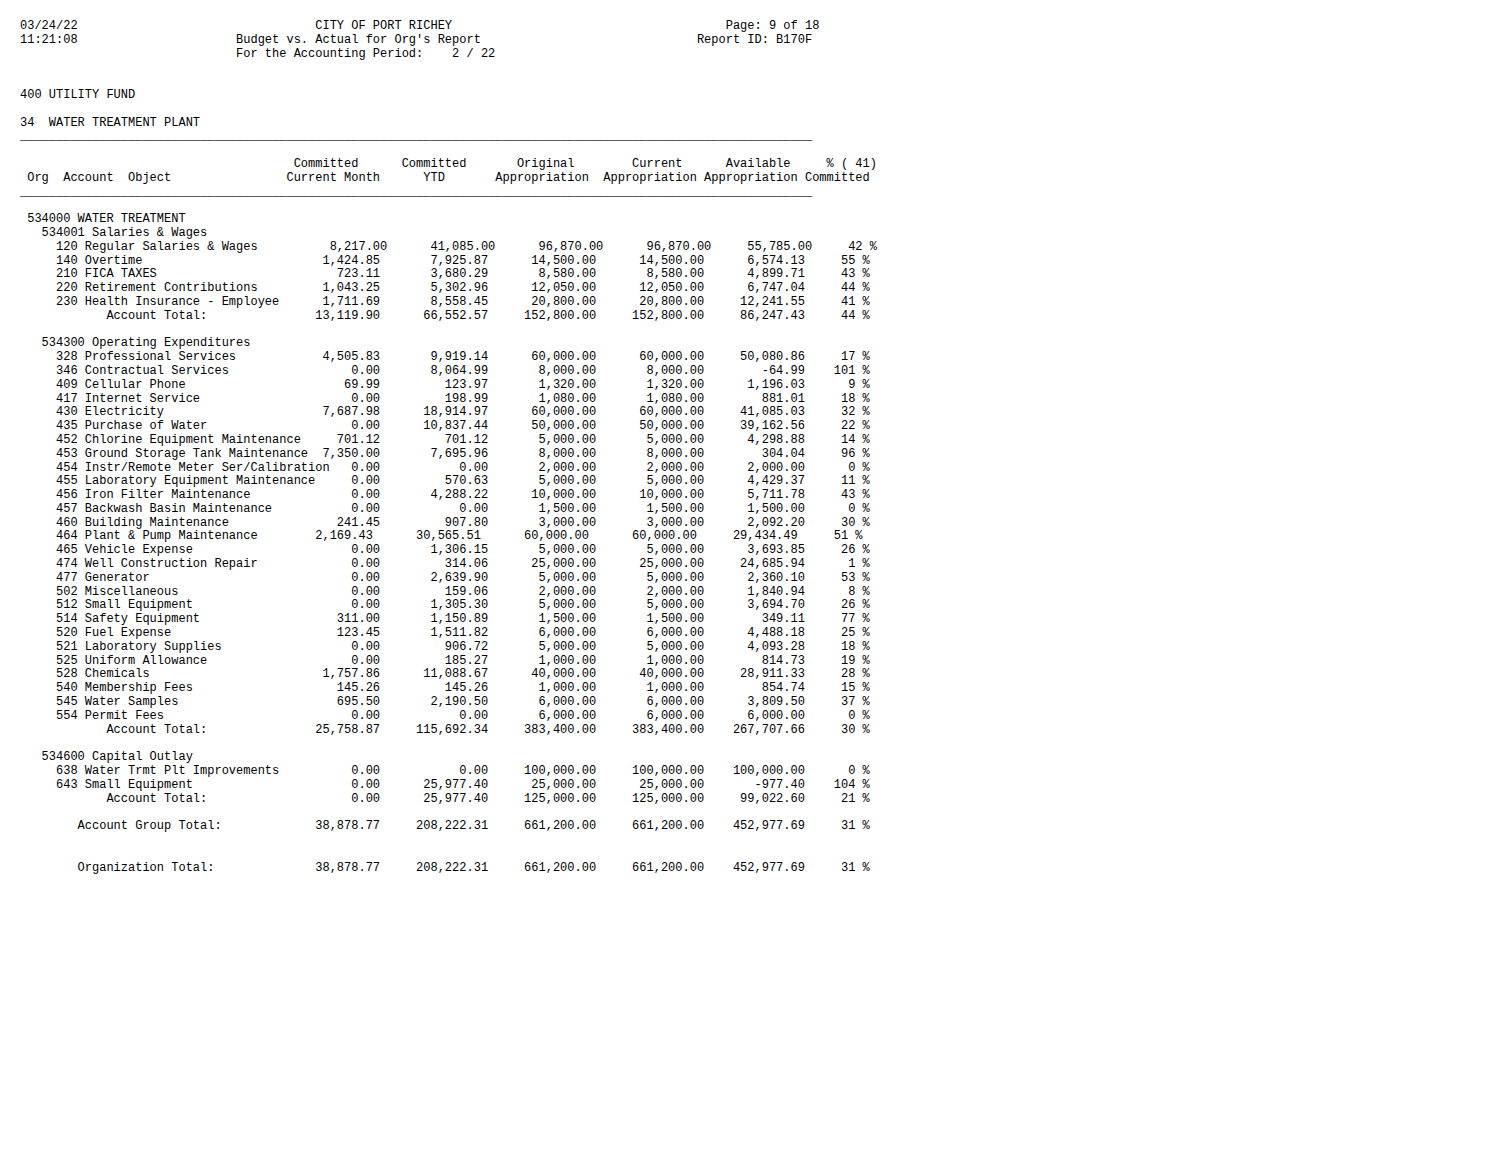03/24/22                                 CITY OF PORT RICHEY                                      Page: 9 of 18
11:21:08                      Budget vs. Actual for Org's Report                              Report ID: B170F
                              For the Accounting Period:    2 / 22


400 UTILITY FUND

34  WATER TREATMENT PLANT
______________________________________________________________________________________________________________

                                      Committed      Committed       Original        Current      Available     % ( 41)
 Org  Account  Object                Current Month      YTD       Appropriation  Appropriation Appropriation Committed
______________________________________________________________________________________________________________

 534000 WATER TREATMENT
   534001 Salaries & Wages
     120 Regular Salaries & Wages          8,217.00      41,085.00      96,870.00      96,870.00     55,785.00     42 %
     140 Overtime                         1,424.85       7,925.87      14,500.00      14,500.00      6,574.13     55 %
     210 FICA TAXES                         723.11       3,680.29       8,580.00       8,580.00      4,899.71     43 %
     220 Retirement Contributions         1,043.25       5,302.96      12,050.00      12,050.00      6,747.04     44 %
     230 Health Insurance - Employee      1,711.69       8,558.45      20,800.00      20,800.00     12,241.55     41 %
            Account Total:               13,119.90      66,552.57     152,800.00     152,800.00     86,247.43     44 %

   534300 Operating Expenditures
     328 Professional Services            4,505.83       9,919.14      60,000.00      60,000.00     50,080.86     17 %
     346 Contractual Services                 0.00       8,064.99       8,000.00       8,000.00        -64.99    101 %
     409 Cellular Phone                      69.99         123.97       1,320.00       1,320.00      1,196.03      9 %
     417 Internet Service                     0.00         198.99       1,080.00       1,080.00        881.01     18 %
     430 Electricity                      7,687.98      18,914.97      60,000.00      60,000.00     41,085.03     32 %
     435 Purchase of Water                    0.00      10,837.44      50,000.00      50,000.00     39,162.56     22 %
     452 Chlorine Equipment Maintenance     701.12         701.12       5,000.00       5,000.00      4,298.88     14 %
     453 Ground Storage Tank Maintenance  7,350.00       7,695.96       8,000.00       8,000.00        304.04     96 %
     454 Instr/Remote Meter Ser/Calibration   0.00           0.00       2,000.00       2,000.00      2,000.00      0 %
     455 Laboratory Equipment Maintenance     0.00         570.63       5,000.00       5,000.00      4,429.37     11 %
     456 Iron Filter Maintenance              0.00       4,288.22      10,000.00      10,000.00      5,711.78     43 %
     457 Backwash Basin Maintenance           0.00           0.00       1,500.00       1,500.00      1,500.00      0 %
     460 Building Maintenance               241.45         907.80       3,000.00       3,000.00      2,092.20     30 %
     464 Plant & Pump Maintenance        2,169.43      30,565.51      60,000.00      60,000.00     29,434.49     51 %
     465 Vehicle Expense                      0.00       1,306.15       5,000.00       5,000.00      3,693.85     26 %
     474 Well Construction Repair             0.00         314.06      25,000.00      25,000.00     24,685.94      1 %
     477 Generator                            0.00       2,639.90       5,000.00       5,000.00      2,360.10     53 %
     502 Miscellaneous                        0.00         159.06       2,000.00       2,000.00      1,840.94      8 %
     512 Small Equipment                      0.00       1,305.30       5,000.00       5,000.00      3,694.70     26 %
     514 Safety Equipment                   311.00       1,150.89       1,500.00       1,500.00        349.11     77 %
     520 Fuel Expense                       123.45       1,511.82       6,000.00       6,000.00      4,488.18     25 %
     521 Laboratory Supplies                  0.00         906.72       5,000.00       5,000.00      4,093.28     18 %
     525 Uniform Allowance                    0.00         185.27       1,000.00       1,000.00        814.73     19 %
     528 Chemicals                        1,757.86      11,088.67      40,000.00      40,000.00     28,911.33     28 %
     540 Membership Fees                    145.26         145.26       1,000.00       1,000.00        854.74     15 %
     545 Water Samples                      695.50       2,190.50       6,000.00       6,000.00      3,809.50     37 %
     554 Permit Fees                          0.00           0.00       6,000.00       6,000.00      6,000.00      0 %
            Account Total:               25,758.87     115,692.34     383,400.00     383,400.00    267,707.66     30 %

   534600 Capital Outlay
     638 Water Trmt Plt Improvements          0.00           0.00     100,000.00     100,000.00    100,000.00      0 %
     643 Small Equipment                      0.00      25,977.40      25,000.00      25,000.00       -977.40    104 %
            Account Total:                    0.00      25,977.40     125,000.00     125,000.00     99,022.60     21 %

        Account Group Total:             38,878.77     208,222.31     661,200.00     661,200.00    452,977.69     31 %


        Organization Total:              38,878.77     208,222.31     661,200.00     661,200.00    452,977.69     31 %